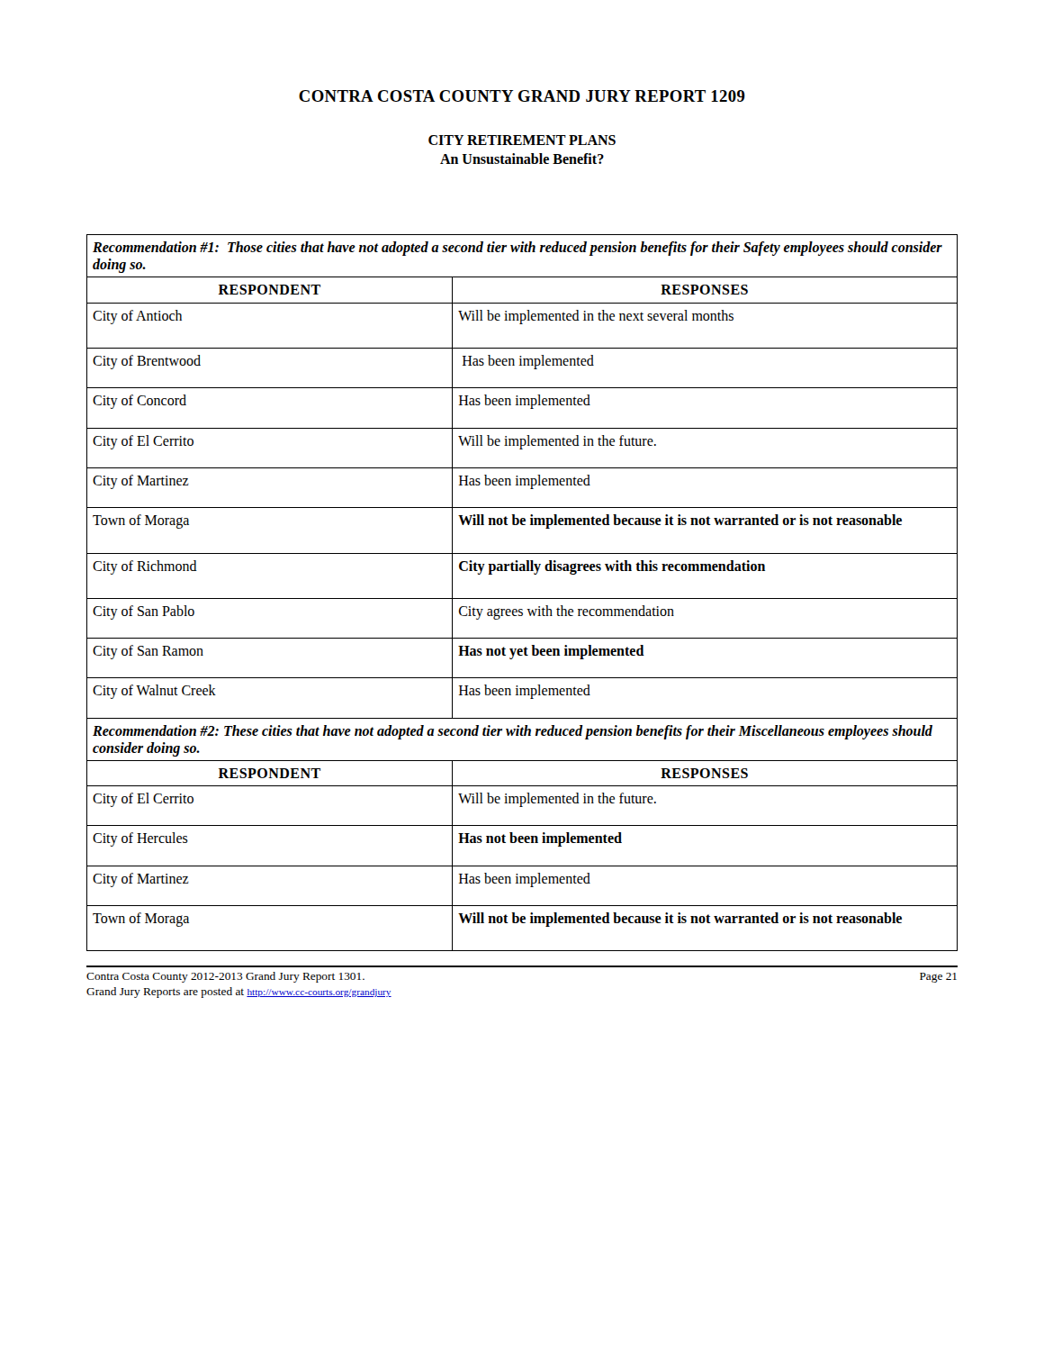CONTRA COSTA COUNTY GRAND JURY REPORT 1209
CITY RETIREMENT PLANSAn Unsustainable Benefit?
| Recommendation #1: Those cities that have not adopted a second tier with reduced pension benefits for their Safety employees should consider doing so. |
| RESPONDENT | RESPONSES |
| City of Antioch | Will be implemented in the next several months |
| City of Brentwood | Has been implemented |
| City of Concord | Has been implemented |
| City of El Cerrito | Will be implemented in the future. |
| City of Martinez | Has been implemented |
| Town of Moraga | Will not be implemented because it is not warranted or is not reasonable |
| City of Richmond | City partially disagrees with this recommendation |
| City of San Pablo | City agrees with the recommendation |
| City of San Ramon | Has not yet been implemented |
| City of Walnut Creek | Has been implemented |
| Recommendation #2: These cities that have not adopted a second tier with reduced pension benefits for their Miscellaneous employees should consider doing so. |
| RESPONDENT | RESPONSES |
| City of El Cerrito | Will be implemented in the future. |
| City of Hercules | Has not been implemented |
| City of Martinez | Has been implemented |
| Town of Moraga | Will not be implemented because it is not warranted or is not reasonable |
Contra Costa County 2012-2013 Grand Jury Report 1301.
Grand Jury Reports are posted at http://www.cc-courts.org/grandjury
Page 21